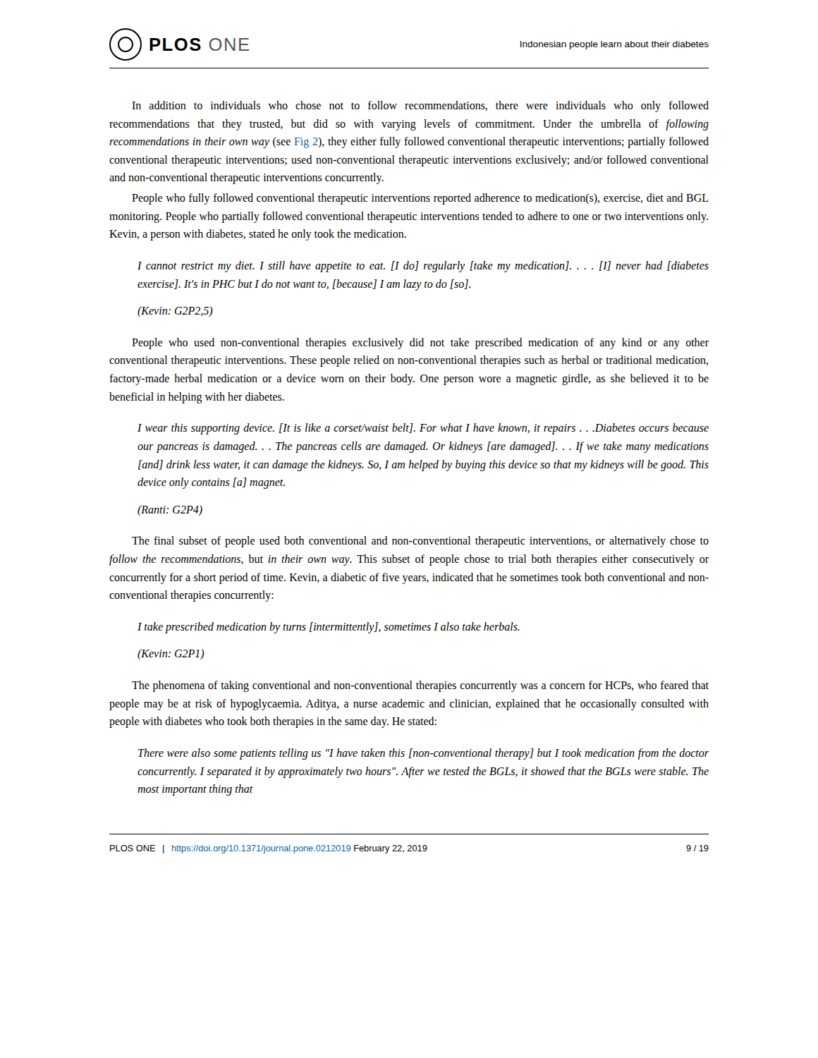PLOS ONE
Indonesian people learn about their diabetes
In addition to individuals who chose not to follow recommendations, there were individuals who only followed recommendations that they trusted, but did so with varying levels of commitment. Under the umbrella of following recommendations in their own way (see Fig 2), they either fully followed conventional therapeutic interventions; partially followed conventional therapeutic interventions; used non-conventional therapeutic interventions exclusively; and/or followed conventional and non-conventional therapeutic interventions concurrently.
People who fully followed conventional therapeutic interventions reported adherence to medication(s), exercise, diet and BGL monitoring. People who partially followed conventional therapeutic interventions tended to adhere to one or two interventions only. Kevin, a person with diabetes, stated he only took the medication.
I cannot restrict my diet. I still have appetite to eat. [I do] regularly [take my medication]. . . . [I] never had [diabetes exercise]. It's in PHC but I do not want to, [because] I am lazy to do [so].
(Kevin: G2P2,5)
People who used non-conventional therapies exclusively did not take prescribed medication of any kind or any other conventional therapeutic interventions. These people relied on non-conventional therapies such as herbal or traditional medication, factory-made herbal medication or a device worn on their body. One person wore a magnetic girdle, as she believed it to be beneficial in helping with her diabetes.
I wear this supporting device. [It is like a corset/waist belt]. For what I have known, it repairs . . .Diabetes occurs because our pancreas is damaged. . . The pancreas cells are damaged. Or kidneys [are damaged]. . . If we take many medications [and] drink less water, it can damage the kidneys. So, I am helped by buying this device so that my kidneys will be good. This device only contains [a] magnet.
(Ranti: G2P4)
The final subset of people used both conventional and non-conventional therapeutic interventions, or alternatively chose to follow the recommendations, but in their own way. This subset of people chose to trial both therapies either consecutively or concurrently for a short period of time. Kevin, a diabetic of five years, indicated that he sometimes took both conventional and non-conventional therapies concurrently:
I take prescribed medication by turns [intermittently], sometimes I also take herbals.
(Kevin: G2P1)
The phenomena of taking conventional and non-conventional therapies concurrently was a concern for HCPs, who feared that people may be at risk of hypoglycaemia. Aditya, a nurse academic and clinician, explained that he occasionally consulted with people with diabetes who took both therapies in the same day. He stated:
There were also some patients telling us "I have taken this [non-conventional therapy] but I took medication from the doctor concurrently. I separated it by approximately two hours". After we tested the BGLs, it showed that the BGLs were stable. The most important thing that
PLOS ONE | https://doi.org/10.1371/journal.pone.0212019 February 22, 2019
9 / 19